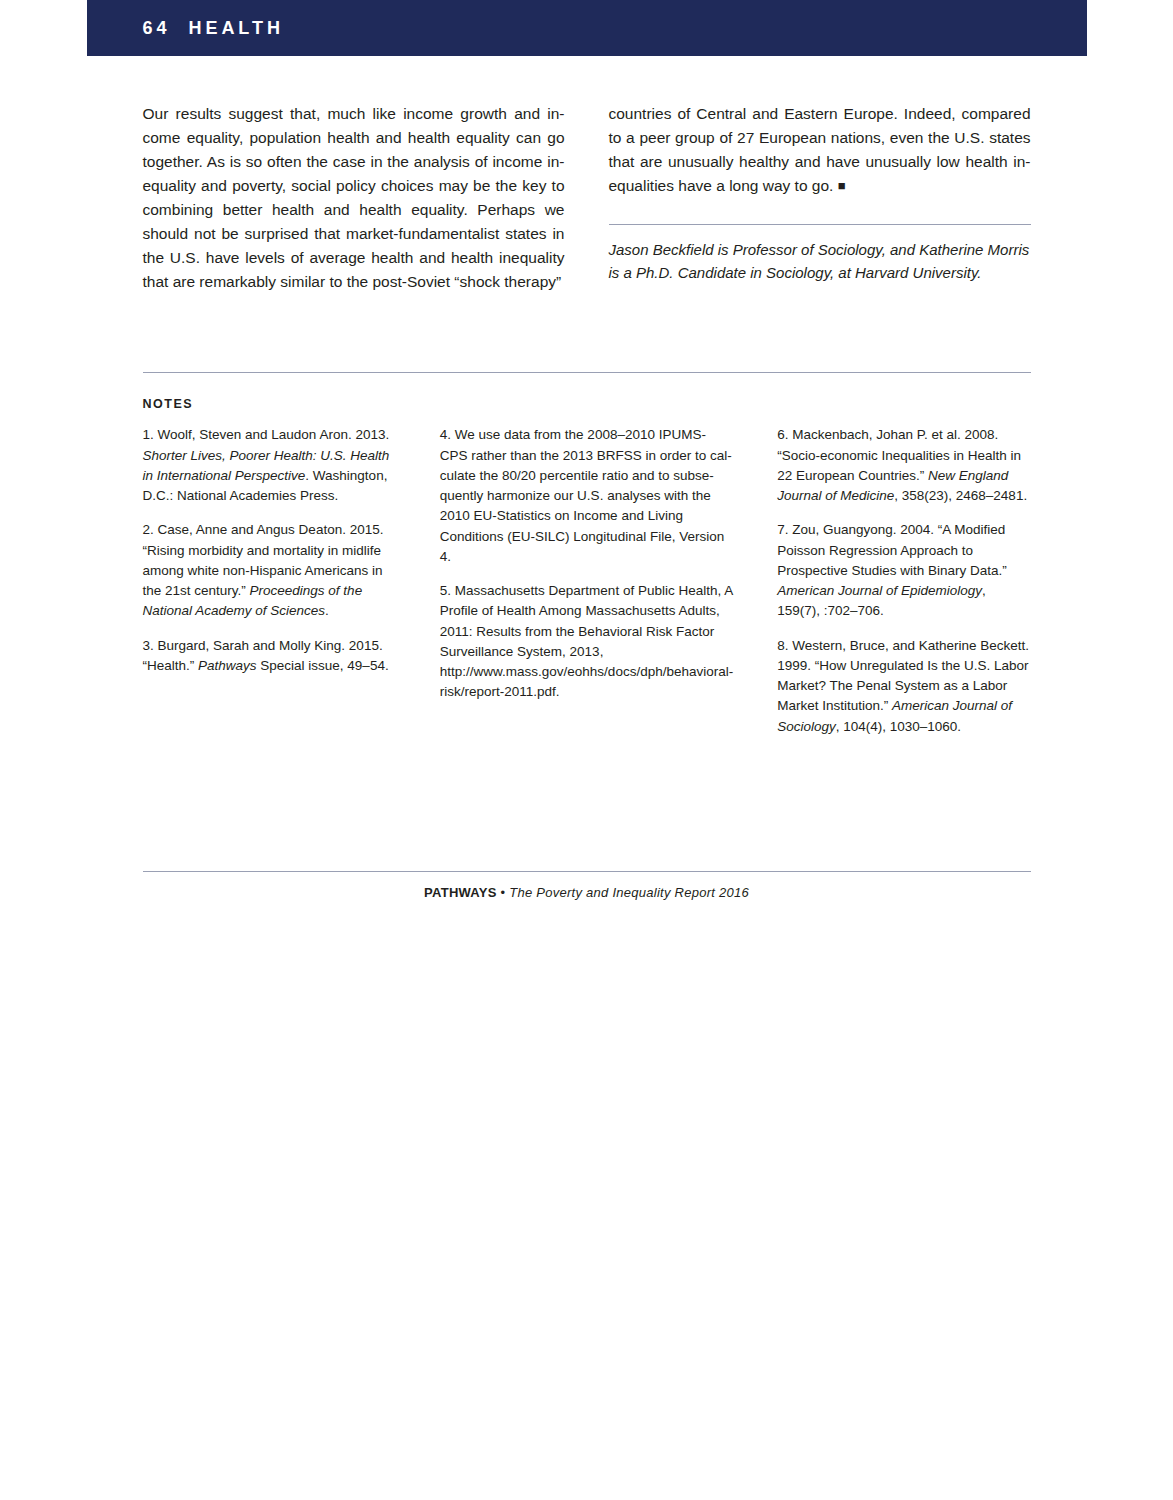64 HEALTH
Our results suggest that, much like income growth and income equality, population health and health equality can go together. As is so often the case in the analysis of income inequality and poverty, social policy choices may be the key to combining better health and health equality. Perhaps we should not be surprised that market-fundamentalist states in the U.S. have levels of average health and health inequality that are remarkably similar to the post-Soviet “shock therapy”
countries of Central and Eastern Europe. Indeed, compared to a peer group of 27 European nations, even the U.S. states that are unusually healthy and have unusually low health inequalities have a long way to go. ■
Jason Beckfield is Professor of Sociology, and Katherine Morris is a Ph.D. Candidate in Sociology, at Harvard University.
Notes
1. Woolf, Steven and Laudon Aron. 2013. Shorter Lives, Poorer Health: U.S. Health in International Perspective. Washington, D.C.: National Academies Press.
2. Case, Anne and Angus Deaton. 2015. “Rising morbidity and mortality in midlife among white non-Hispanic Americans in the 21st century.” Proceedings of the National Academy of Sciences.
3. Burgard, Sarah and Molly King. 2015. “Health.” Pathways Special issue, 49–54.
4. We use data from the 2008–2010 IPUMS-CPS rather than the 2013 BRFSS in order to calculate the 80/20 percentile ratio and to subsequently harmonize our U.S. analyses with the 2010 EU-Statistics on Income and Living Conditions (EU-SILC) Longitudinal File, Version 4.
5. Massachusetts Department of Public Health, A Profile of Health Among Massachusetts Adults, 2011: Results from the Behavioral Risk Factor Surveillance System, 2013, http://www.mass.gov/eohhs/docs/dph/behavioral-risk/report-2011.pdf.
6. Mackenbach, Johan P. et al. 2008. “Socio-economic Inequalities in Health in 22 European Countries.” New England Journal of Medicine, 358(23), 2468–2481.
7. Zou, Guangyong. 2004. “A Modified Poisson Regression Approach to Prospective Studies with Binary Data.” American Journal of Epidemiology, 159(7), :702–706.
8. Western, Bruce, and Katherine Beckett. 1999. “How Unregulated Is the U.S. Labor Market? The Penal System as a Labor Market Institution.” American Journal of Sociology, 104(4), 1030–1060.
PATHWAYS • The Poverty and Inequality Report 2016